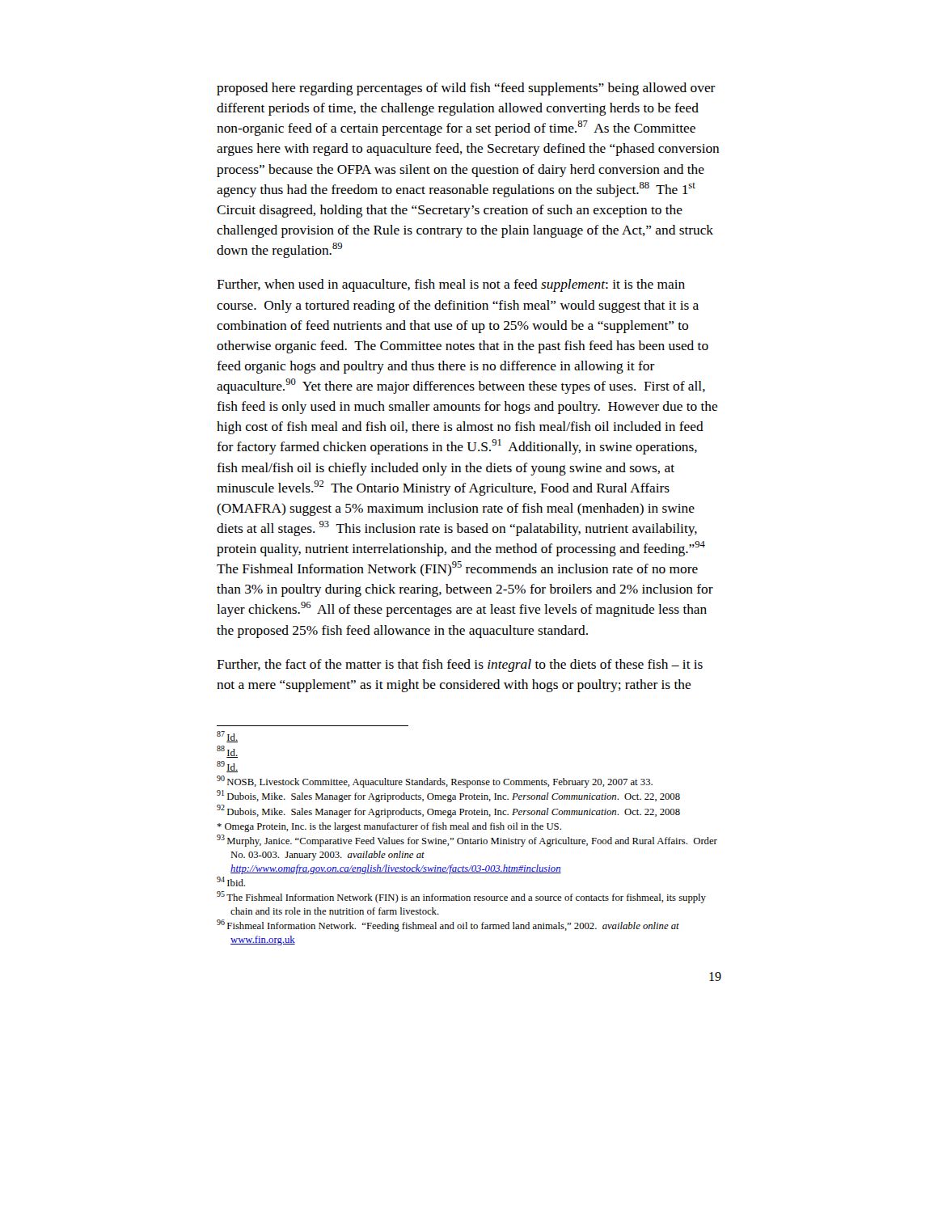proposed here regarding percentages of wild fish “feed supplements” being allowed over different periods of time, the challenge regulation allowed converting herds to be feed non-organic feed of a certain percentage for a set period of time.87 As the Committee argues here with regard to aquaculture feed, the Secretary defined the “phased conversion process” because the OFPA was silent on the question of dairy herd conversion and the agency thus had the freedom to enact reasonable regulations on the subject.88 The 1st Circuit disagreed, holding that the “Secretary’s creation of such an exception to the challenged provision of the Rule is contrary to the plain language of the Act,” and struck down the regulation.89
Further, when used in aquaculture, fish meal is not a feed supplement: it is the main course. Only a tortured reading of the definition “fish meal” would suggest that it is a combination of feed nutrients and that use of up to 25% would be a “supplement” to otherwise organic feed. The Committee notes that in the past fish feed has been used to feed organic hogs and poultry and thus there is no difference in allowing it for aquaculture.90 Yet there are major differences between these types of uses. First of all, fish feed is only used in much smaller amounts for hogs and poultry. However due to the high cost of fish meal and fish oil, there is almost no fish meal/fish oil included in feed for factory farmed chicken operations in the U.S.91 Additionally, in swine operations, fish meal/fish oil is chiefly included only in the diets of young swine and sows, at minuscule levels.92 The Ontario Ministry of Agriculture, Food and Rural Affairs (OMAFRA) suggest a 5% maximum inclusion rate of fish meal (menhaden) in swine diets at all stages. 93 This inclusion rate is based on “palatability, nutrient availability, protein quality, nutrient interrelationship, and the method of processing and feeding.”94 The Fishmeal Information Network (FIN)95 recommends an inclusion rate of no more than 3% in poultry during chick rearing, between 2-5% for broilers and 2% inclusion for layer chickens.96 All of these percentages are at least five levels of magnitude less than the proposed 25% fish feed allowance in the aquaculture standard.
Further, the fact of the matter is that fish feed is integral to the diets of these fish – it is not a mere “supplement” as it might be considered with hogs or poultry; rather is the
87 Id.
88 Id.
89 Id.
90 NOSB, Livestock Committee, Aquaculture Standards, Response to Comments, February 20, 2007 at 33.
91 Dubois, Mike. Sales Manager for Agriproducts, Omega Protein, Inc. Personal Communication. Oct. 22, 2008
92 Dubois, Mike. Sales Manager for Agriproducts, Omega Protein, Inc. Personal Communication. Oct. 22, 2008
*Omega Protein, Inc. is the largest manufacturer of fish meal and fish oil in the US.
93 Murphy, Janice. “Comparative Feed Values for Swine,” Ontario Ministry of Agriculture, Food and Rural Affairs. Order No. 03-003. January 2003. available online at
http://www.omafra.gov.on.ca/english/livestock/swine/facts/03-003.htm#inclusion
94 Ibid.
95 The Fishmeal Information Network (FIN) is an information resource and a source of contacts for fishmeal, its supply chain and its role in the nutrition of farm livestock.
96 Fishmeal Information Network. “Feeding fishmeal and oil to farmed land animals,” 2002. available online at www.fin.org.uk
19